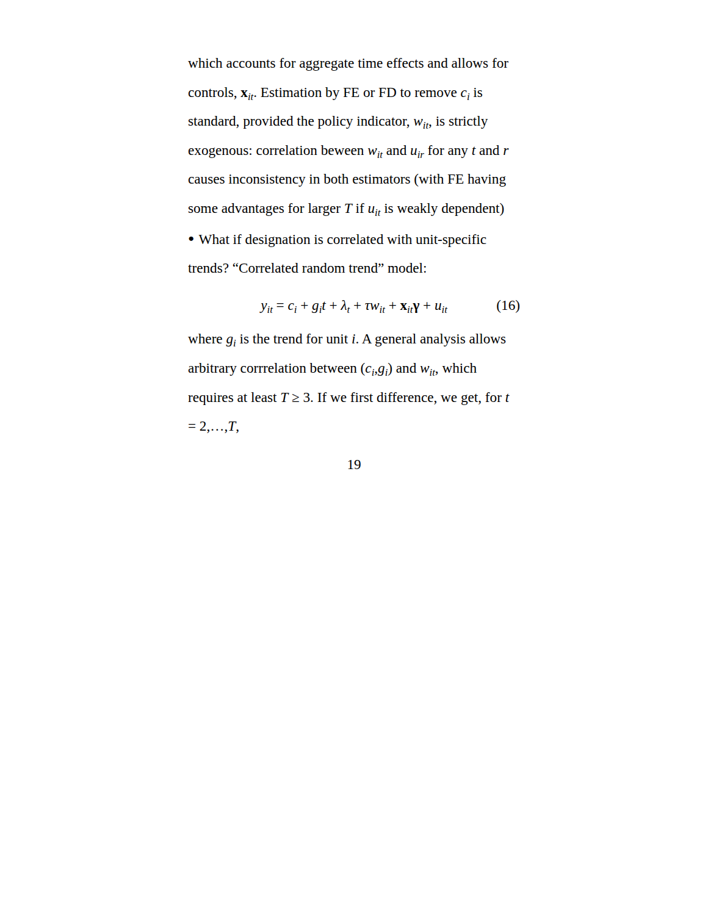which accounts for aggregate time effects and allows for controls, xit. Estimation by FE or FD to remove ci is standard, provided the policy indicator, wit, is strictly exogenous: correlation beween wit and uir for any t and r causes inconsistency in both estimators (with FE having some advantages for larger T if uit is weakly dependent)
What if designation is correlated with unit-specific trends? “Correlated random trend” model:
yit = ci + git + λt + τwit + xitγ + uit (16)
where gi is the trend for unit i. A general analysis allows arbitrary corrrelation between (ci,gi) and wit, which requires at least T ≥ 3. If we first difference, we get, for t = 2,…,T,
19